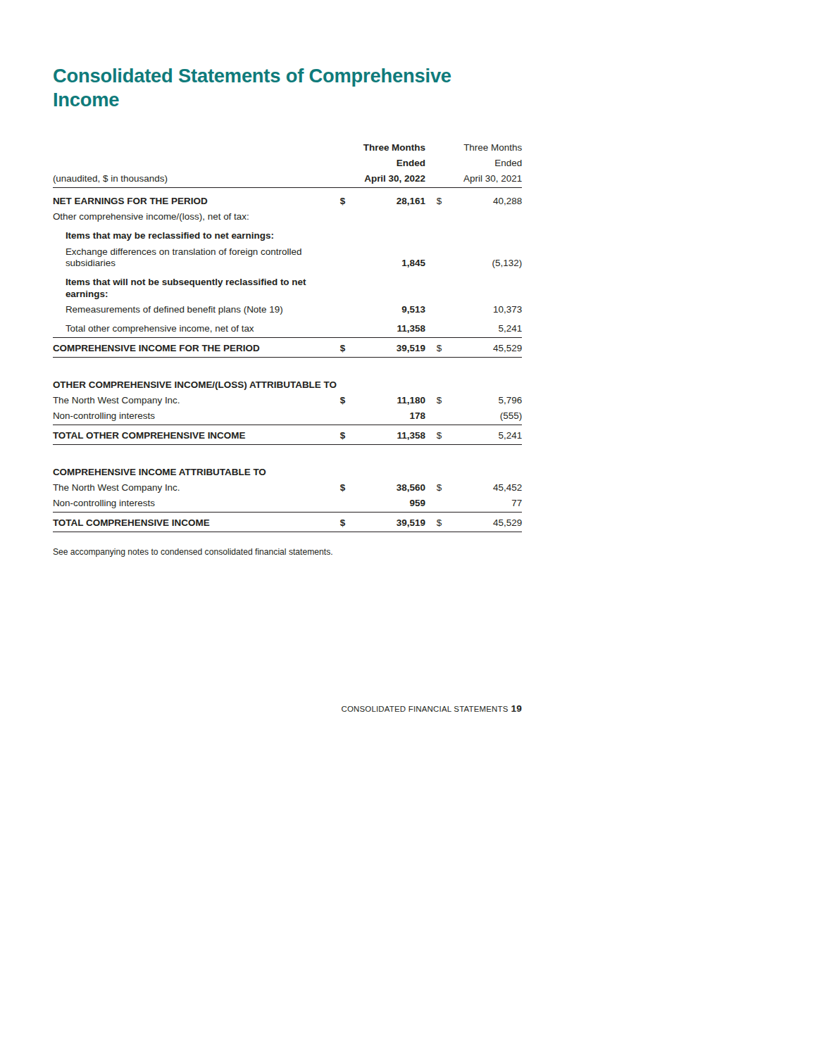Consolidated Statements of Comprehensive Income
| | Three Months | | Three Months |
| | Ended | | Ended |
| (unaudited, $ in thousands) | April 30, 2022 | | April 30, 2021 |
| NET EARNINGS FOR THE PERIOD | $ | 28,161 | | $ | 40,288 |
| Other comprehensive income/(loss), net of tax: | | | | | |
| Items that may be reclassified to net earnings: | | | | | |
| Exchange differences on translation of foreign controlled subsidiaries | | 1,845 | | | (5,132) |
| Items that will not be subsequently reclassified to net earnings: | | | | | |
| Remeasurements of defined benefit plans (Note 19) | | 9,513 | | | 10,373 |
| Total other comprehensive income, net of tax | | 11,358 | | | 5,241 |
| COMPREHENSIVE INCOME FOR THE PERIOD | $ | 39,519 | | $ | 45,529 |
| OTHER COMPREHENSIVE INCOME/(LOSS) ATTRIBUTABLE TO | | | | | |
| The North West Company Inc. | $ | 11,180 | | $ | 5,796 |
| Non-controlling interests | | 178 | | | (555) |
| TOTAL OTHER COMPREHENSIVE INCOME | $ | 11,358 | | $ | 5,241 |
| COMPREHENSIVE INCOME ATTRIBUTABLE TO | | | | | |
| The North West Company Inc. | $ | 38,560 | | $ | 45,452 |
| Non-controlling interests | | 959 | | | 77 |
| TOTAL COMPREHENSIVE INCOME | $ | 39,519 | | $ | 45,529 |
See accompanying notes to condensed consolidated financial statements.
CONSOLIDATED FINANCIAL STATEMENTS19